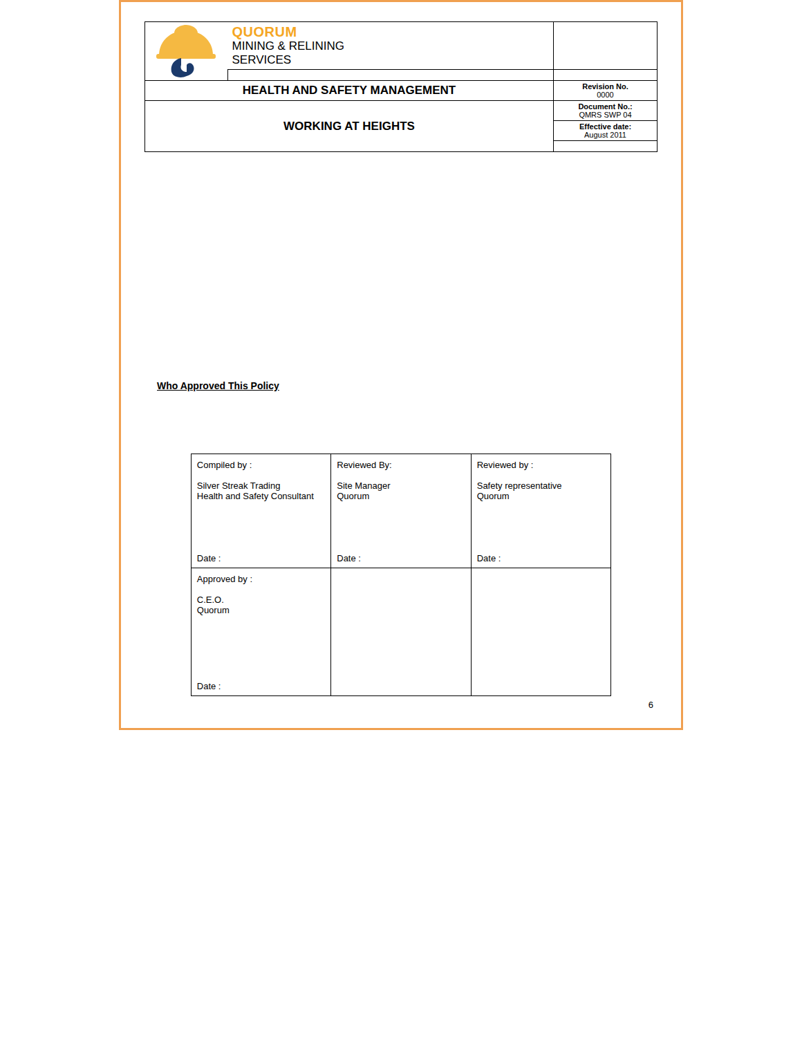| | QUORUM MINING & RELINING SERVICES | |
| HEALTH AND SAFETY MANAGEMENT | Revision No. 0000 |
| WORKING AT HEIGHTS | Document No.: QMRS SWP 04 |
| Effective date: August 2011 |
Who Approved This Policy
| Compiled by : Silver Streak Trading Health and Safety Consultant Date : | Reviewed By: Site Manager Quorum Date : | Reviewed by : Safety representative Quorum Date : |
| Approved by : C.E.O. Quorum Date : | | |
6